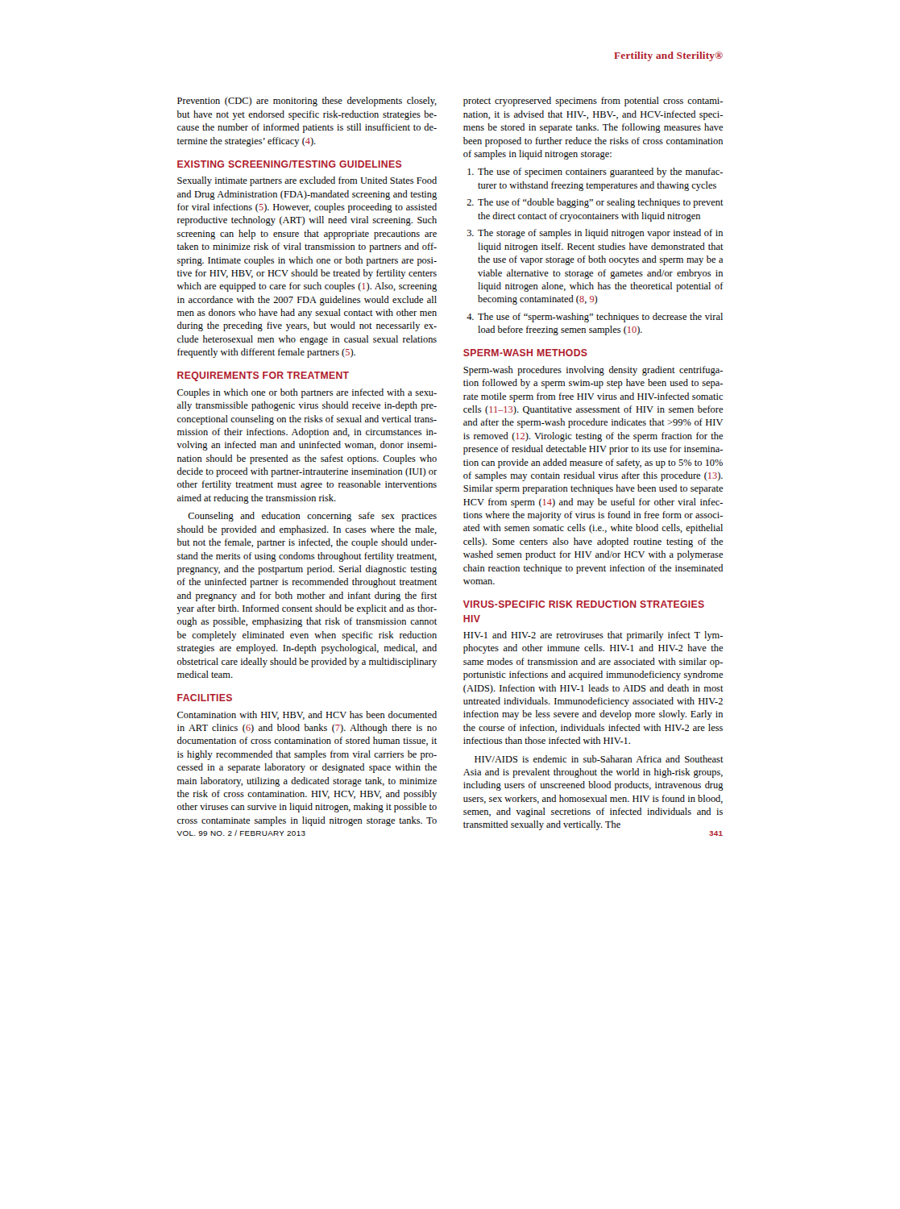Fertility and Sterility®
Prevention (CDC) are monitoring these developments closely, but have not yet endorsed specific risk-reduction strategies because the number of informed patients is still insufficient to determine the strategies’ efficacy (4).
EXISTING SCREENING/TESTING GUIDELINES
Sexually intimate partners are excluded from United States Food and Drug Administration (FDA)-mandated screening and testing for viral infections (5). However, couples proceeding to assisted reproductive technology (ART) will need viral screening. Such screening can help to ensure that appropriate precautions are taken to minimize risk of viral transmission to partners and offspring. Intimate couples in which one or both partners are positive for HIV, HBV, or HCV should be treated by fertility centers which are equipped to care for such couples (1). Also, screening in accordance with the 2007 FDA guidelines would exclude all men as donors who have had any sexual contact with other men during the preceding five years, but would not necessarily exclude heterosexual men who engage in casual sexual relations frequently with different female partners (5).
REQUIREMENTS FOR TREATMENT
Couples in which one or both partners are infected with a sexually transmissible pathogenic virus should receive in-depth preconceptional counseling on the risks of sexual and vertical transmission of their infections. Adoption and, in circumstances involving an infected man and uninfected woman, donor insemination should be presented as the safest options. Couples who decide to proceed with partner-intrauterine insemination (IUI) or other fertility treatment must agree to reasonable interventions aimed at reducing the transmission risk.
Counseling and education concerning safe sex practices should be provided and emphasized. In cases where the male, but not the female, partner is infected, the couple should understand the merits of using condoms throughout fertility treatment, pregnancy, and the postpartum period. Serial diagnostic testing of the uninfected partner is recommended throughout treatment and pregnancy and for both mother and infant during the first year after birth. Informed consent should be explicit and as thorough as possible, emphasizing that risk of transmission cannot be completely eliminated even when specific risk reduction strategies are employed. In-depth psychological, medical, and obstetrical care ideally should be provided by a multidisciplinary medical team.
FACILITIES
Contamination with HIV, HBV, and HCV has been documented in ART clinics (6) and blood banks (7). Although there is no documentation of cross contamination of stored human tissue, it is highly recommended that samples from viral carriers be processed in a separate laboratory or designated space within the main laboratory, utilizing a dedicated storage tank, to minimize the risk of cross contamination. HIV, HCV, HBV, and possibly other viruses can survive in liquid nitrogen, making it possible to cross contaminate samples in liquid nitrogen storage tanks. To protect cryopreserved specimens from potential cross contamination, it is advised that HIV-, HBV-, and HCV-infected specimens be stored in separate tanks. The following measures have been proposed to further reduce the risks of cross contamination of samples in liquid nitrogen storage:
The use of specimen containers guaranteed by the manufacturer to withstand freezing temperatures and thawing cycles
The use of “double bagging” or sealing techniques to prevent the direct contact of cryocontainers with liquid nitrogen
The storage of samples in liquid nitrogen vapor instead of in liquid nitrogen itself. Recent studies have demonstrated that the use of vapor storage of both oocytes and sperm may be a viable alternative to storage of gametes and/or embryos in liquid nitrogen alone, which has the theoretical potential of becoming contaminated (8, 9)
The use of “sperm-washing” techniques to decrease the viral load before freezing semen samples (10).
SPERM-WASH METHODS
Sperm-wash procedures involving density gradient centrifugation followed by a sperm swim-up step have been used to separate motile sperm from free HIV virus and HIV-infected somatic cells (11–13). Quantitative assessment of HIV in semen before and after the sperm-wash procedure indicates that >99% of HIV is removed (12). Virologic testing of the sperm fraction for the presence of residual detectable HIV prior to its use for insemination can provide an added measure of safety, as up to 5% to 10% of samples may contain residual virus after this procedure (13). Similar sperm preparation techniques have been used to separate HCV from sperm (14) and may be useful for other viral infections where the majority of virus is found in free form or associated with semen somatic cells (i.e., white blood cells, epithelial cells). Some centers also have adopted routine testing of the washed semen product for HIV and/or HCV with a polymerase chain reaction technique to prevent infection of the inseminated woman.
VIRUS-SPECIFIC RISK REDUCTION STRATEGIES
HIV
HIV-1 and HIV-2 are retroviruses that primarily infect T lymphocytes and other immune cells. HIV-1 and HIV-2 have the same modes of transmission and are associated with similar opportunistic infections and acquired immunodeficiency syndrome (AIDS). Infection with HIV-1 leads to AIDS and death in most untreated individuals. Immunodeficiency associated with HIV-2 infection may be less severe and develop more slowly. Early in the course of infection, individuals infected with HIV-2 are less infectious than those infected with HIV-1.
HIV/AIDS is endemic in sub-Saharan Africa and Southeast Asia and is prevalent throughout the world in high-risk groups, including users of unscreened blood products, intravenous drug users, sex workers, and homosexual men. HIV is found in blood, semen, and vaginal secretions of infected individuals and is transmitted sexually and vertically. The
VOL. 99 NO. 2 / FEBRUARY 2013 341